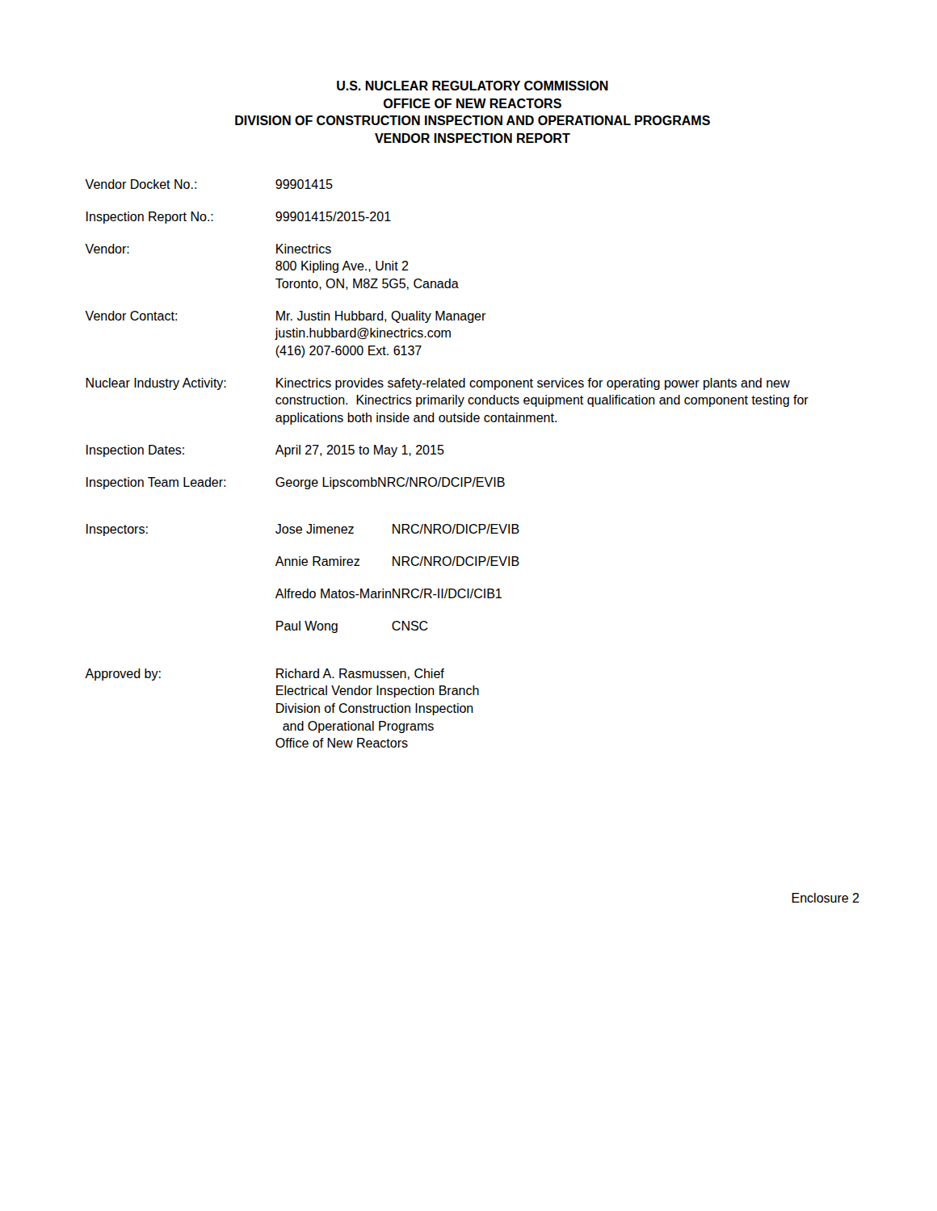U.S. NUCLEAR REGULATORY COMMISSION
OFFICE OF NEW REACTORS
DIVISION OF CONSTRUCTION INSPECTION AND OPERATIONAL PROGRAMS
VENDOR INSPECTION REPORT
| Vendor Docket No.: | 99901415 |
| Inspection Report No.: | 99901415/2015-201 |
| Vendor: | Kinectrics 800 Kipling Ave., Unit 2 Toronto, ON, M8Z 5G5, Canada |
| Vendor Contact: | Mr. Justin Hubbard, Quality Manager justin.hubbard@kinectrics.com (416) 207-6000 Ext. 6137 |
| Nuclear Industry Activity: | Kinectrics provides safety-related component services for operating power plants and new construction. Kinectrics primarily conducts equipment qualification and component testing for applications both inside and outside containment. |
| Inspection Dates: | April 27, 2015 to May 1, 2015 |
| Inspection Team Leader: | / George Lipscomb / NRC/NRO/DCIP/EVIB / |
| Inspectors: | / Jose Jimenez / NRC/NRO/DICP/EVIB / / Annie Ramirez / NRC/NRO/DCIP/EVIB / / Alfredo Matos-Marin / NRC/R-II/DCI/CIB1 / / Paul Wong / CNSC / |
| Approved by: | Richard A. Rasmussen, Chief Electrical Vendor Inspection Branch Division of Construction Inspection and Operational Programs Office of New Reactors |
Enclosure 2